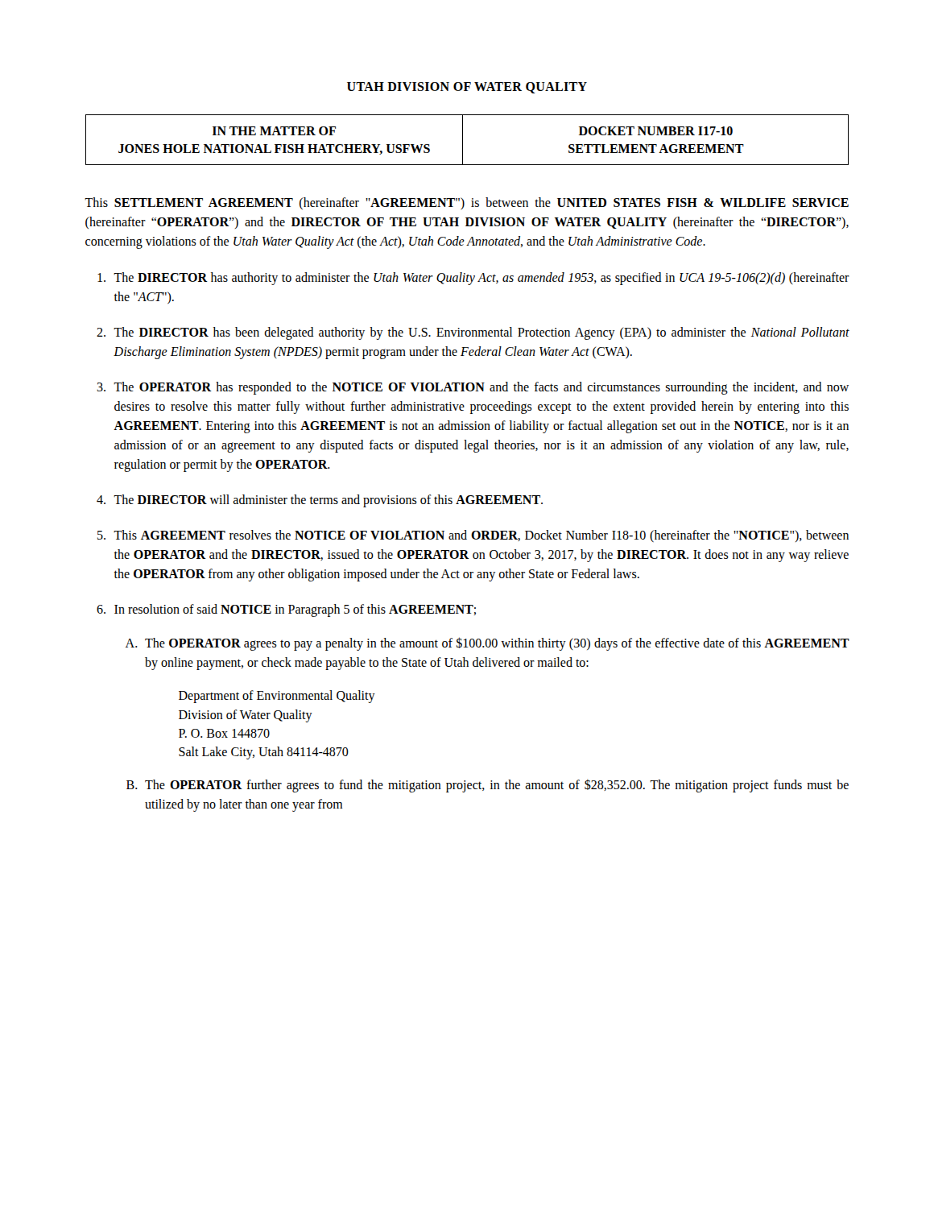UTAH DIVISION OF WATER QUALITY
| IN THE MATTER OF JONES HOLE NATIONAL FISH HATCHERY, USFWS | DOCKET NUMBER I17-10 SETTLEMENT AGREEMENT |
This SETTLEMENT AGREEMENT (hereinafter "AGREEMENT") is between the UNITED STATES FISH & WILDLIFE SERVICE (hereinafter “OPERATOR”) and the DIRECTOR OF THE UTAH DIVISION OF WATER QUALITY (hereinafter the “DIRECTOR”), concerning violations of the Utah Water Quality Act (the Act), Utah Code Annotated, and the Utah Administrative Code.
The DIRECTOR has authority to administer the Utah Water Quality Act, as amended 1953, as specified in UCA 19-5-106(2)(d) (hereinafter the "ACT").
The DIRECTOR has been delegated authority by the U.S. Environmental Protection Agency (EPA) to administer the National Pollutant Discharge Elimination System (NPDES) permit program under the Federal Clean Water Act (CWA).
The OPERATOR has responded to the NOTICE OF VIOLATION and the facts and circumstances surrounding the incident, and now desires to resolve this matter fully without further administrative proceedings except to the extent provided herein by entering into this AGREEMENT. Entering into this AGREEMENT is not an admission of liability or factual allegation set out in the NOTICE, nor is it an admission of or an agreement to any disputed facts or disputed legal theories, nor is it an admission of any violation of any law, rule, regulation or permit by the OPERATOR.
The DIRECTOR will administer the terms and provisions of this AGREEMENT.
This AGREEMENT resolves the NOTICE OF VIOLATION and ORDER, Docket Number I18-10 (hereinafter the "NOTICE"), between the OPERATOR and the DIRECTOR, issued to the OPERATOR on October 3, 2017, by the DIRECTOR. It does not in any way relieve the OPERATOR from any other obligation imposed under the Act or any other State or Federal laws.
In resolution of said NOTICE in Paragraph 5 of this AGREEMENT;
The OPERATOR agrees to pay a penalty in the amount of $100.00 within thirty (30) days of the effective date of this AGREEMENT by online payment, or check made payable to the State of Utah delivered or mailed to:
Department of Environmental Quality
Division of Water Quality
P. O. Box 144870
Salt Lake City, Utah 84114-4870
The OPERATOR further agrees to fund the mitigation project, in the amount of $28,352.00. The mitigation project funds must be utilized by no later than one year from